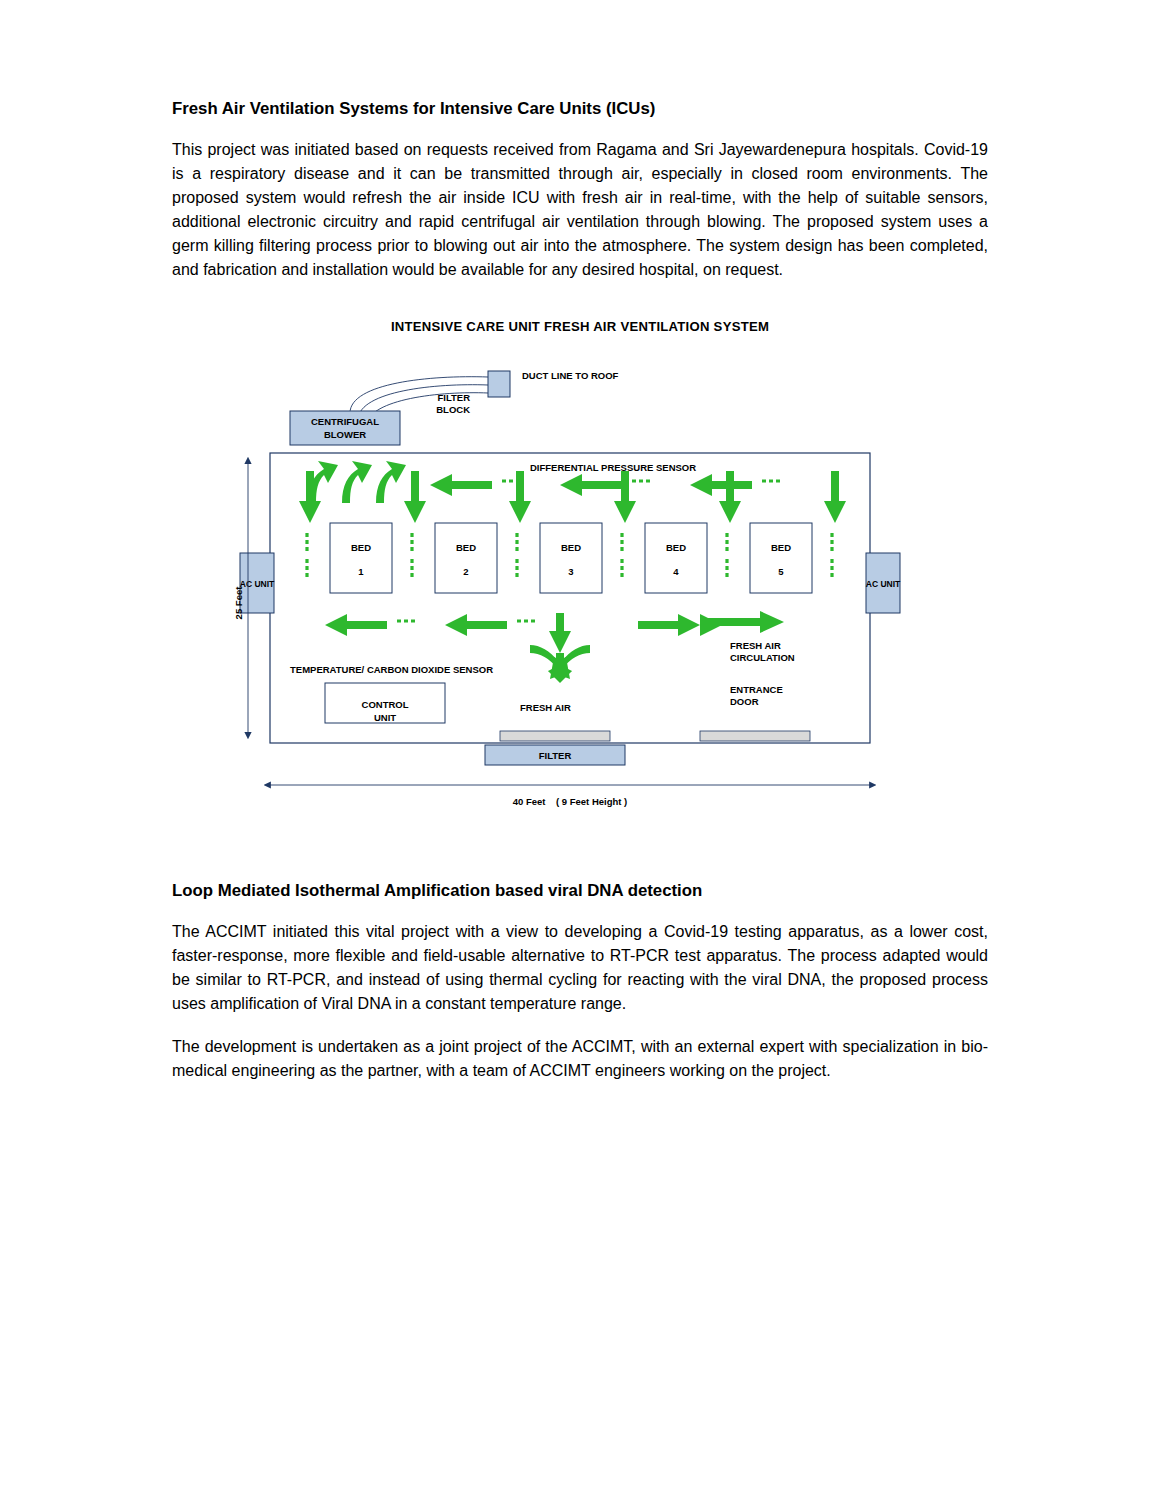Fresh Air Ventilation Systems for Intensive Care Units (ICUs)
This project was initiated based on requests received from Ragama and Sri Jayewardenepura hospitals. Covid-19 is a respiratory disease and it can be transmitted through air, especially in closed room environments. The proposed system would refresh the air inside ICU with fresh air in real-time, with the help of suitable sensors, additional electronic circuitry and rapid centrifugal air ventilation through blowing. The proposed system uses a germ killing filtering process prior to blowing out air into the atmosphere. The system design has been completed, and fabrication and installation would be available for any desired hospital, on request.
INTENSIVE CARE UNIT FRESH AIR VENTILATION SYSTEM
DUCT LINE TO ROOF FILTER BLOCK CENTRIFUGAL BLOWER AC UNIT AC UNIT DIFFERENTIAL PRESSURE SENSOR BED 1 BED 2 BED 3 BED 4 BED 5 FRESH AIR CIRCULATION TEMPERATURE/ CARBON DIOXIDE SENSOR CONTROL UNIT ENTRANCE DOOR FRESH AIR FILTER 25 Feet 40 Feet ( 9 Feet Height )
Loop Mediated Isothermal Amplification based viral DNA detection
The ACCIMT initiated this vital project with a view to developing a Covid-19 testing apparatus, as a lower cost, faster-response, more flexible and field-usable alternative to RT-PCR test apparatus. The process adapted would be similar to RT-PCR, and instead of using thermal cycling for reacting with the viral DNA, the proposed process uses amplification of Viral DNA in a constant temperature range.
The development is undertaken as a joint project of the ACCIMT, with an external expert with specialization in bio-medical engineering as the partner, with a team of ACCIMT engineers working on the project.